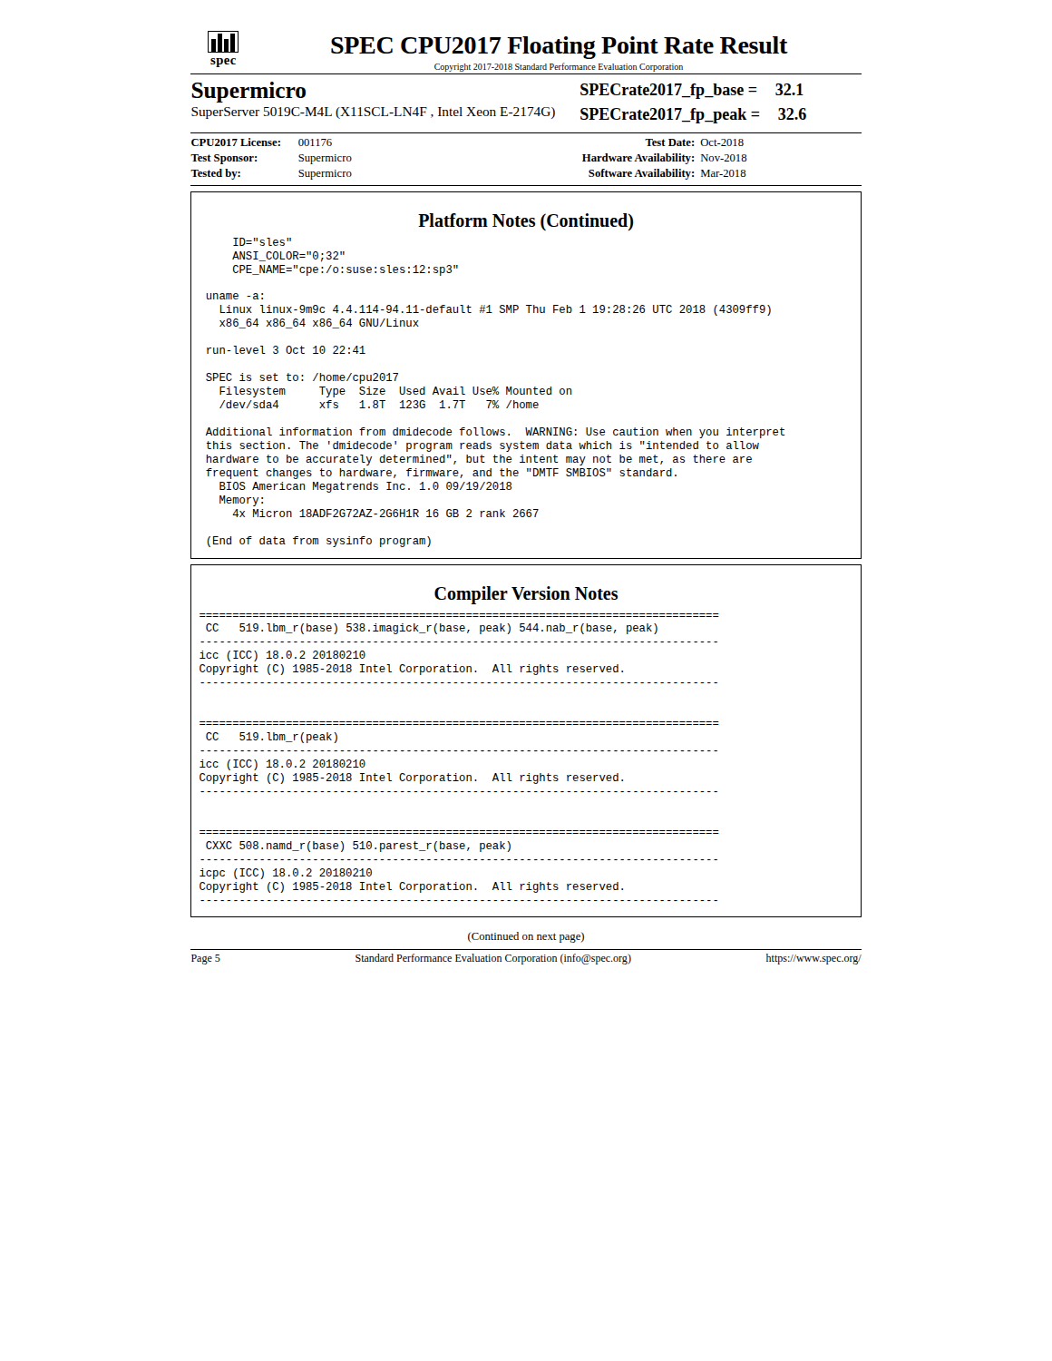spec
SPEC CPU2017 Floating Point Rate Result
Copyright 2017-2018 Standard Performance Evaluation Corporation
Supermicro
SuperServer 5019C-M4L (X11SCL-LN4F , Intel Xeon E-2174G)
SPECrate2017_fp_base = 32.1
SPECrate2017_fp_peak = 32.6
| CPU2017 License: | 001176 | Test Date: | Oct-2018 |
| Test Sponsor: | Supermicro | Hardware Availability: | Nov-2018 |
| Tested by: | Supermicro | Software Availability: | Mar-2018 |
Platform Notes (Continued)
     ID="sles"
     ANSI_COLOR="0;32"
     CPE_NAME="cpe:/o:suse:sles:12:sp3"

 uname -a:
   Linux linux-9m9c 4.4.114-94.11-default #1 SMP Thu Feb 1 19:28:26 UTC 2018 (4309ff9)
   x86_64 x86_64 x86_64 GNU/Linux

 run-level 3 Oct 10 22:41

 SPEC is set to: /home/cpu2017
   Filesystem     Type  Size  Used Avail Use% Mounted on
   /dev/sda4      xfs   1.8T  123G  1.7T   7% /home

 Additional information from dmidecode follows.  WARNING: Use caution when you interpret
 this section. The 'dmidecode' program reads system data which is "intended to allow
 hardware to be accurately determined", but the intent may not be met, as there are
 frequent changes to hardware, firmware, and the "DMTF SMBIOS" standard.
   BIOS American Megatrends Inc. 1.0 09/19/2018
   Memory:
     4x Micron 18ADF2G72AZ-2G6H1R 16 GB 2 rank 2667

 (End of data from sysinfo program)
Compiler Version Notes
==============================================================================
 CC   519.lbm_r(base) 538.imagick_r(base, peak) 544.nab_r(base, peak)
------------------------------------------------------------------------------
icc (ICC) 18.0.2 20180210
Copyright (C) 1985-2018 Intel Corporation.  All rights reserved.
------------------------------------------------------------------------------


==============================================================================
 CC   519.lbm_r(peak)
------------------------------------------------------------------------------
icc (ICC) 18.0.2 20180210
Copyright (C) 1985-2018 Intel Corporation.  All rights reserved.
------------------------------------------------------------------------------


==============================================================================
 CXXC 508.namd_r(base) 510.parest_r(base, peak)
------------------------------------------------------------------------------
icpc (ICC) 18.0.2 20180210
Copyright (C) 1985-2018 Intel Corporation.  All rights reserved.
------------------------------------------------------------------------------
(Continued on next page)
Page 5
Standard Performance Evaluation Corporation (info@spec.org)
https://www.spec.org/